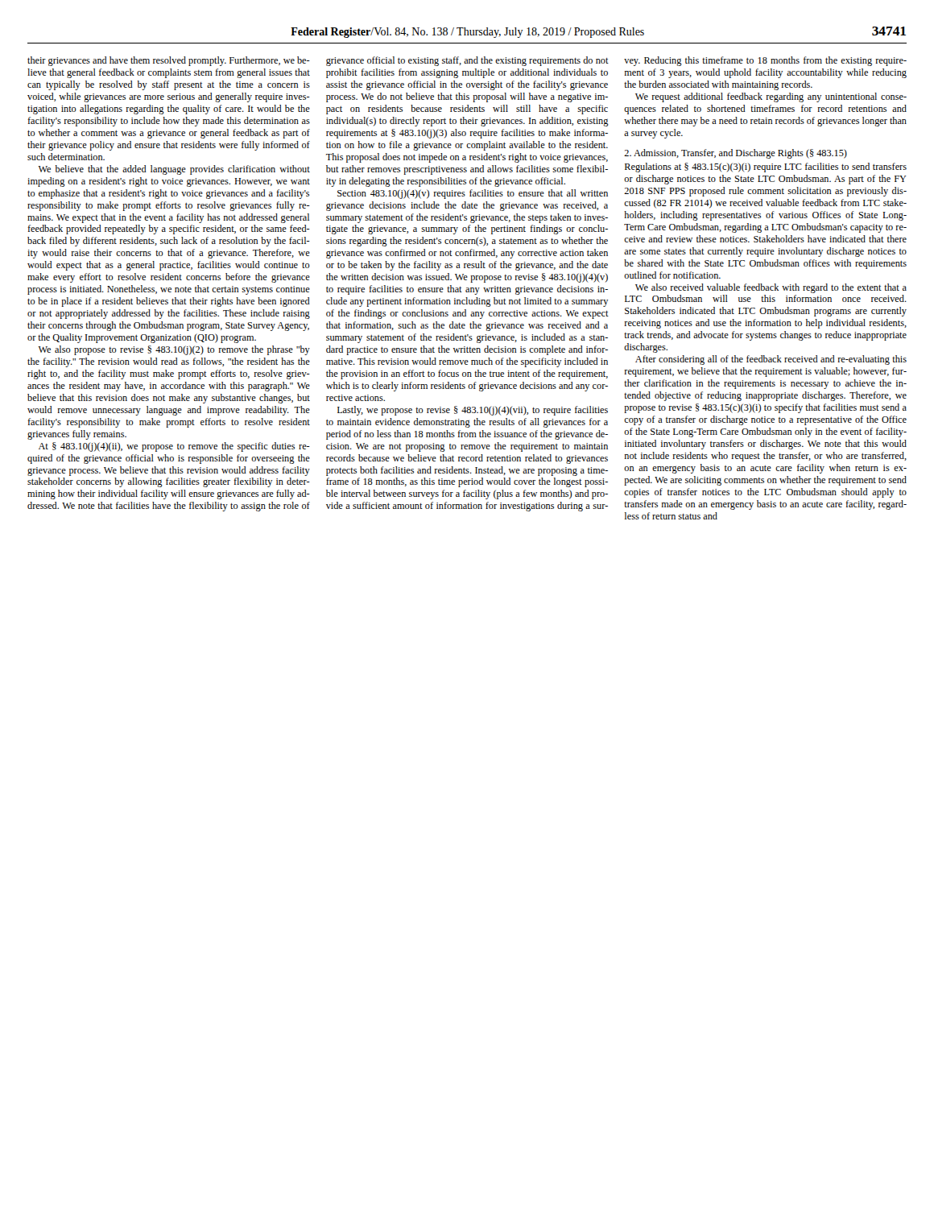Federal Register/Vol. 84, No. 138 / Thursday, July 18, 2019 / Proposed Rules
34741
their grievances and have them resolved promptly. Furthermore, we believe that general feedback or complaints stem from general issues that can typically be resolved by staff present at the time a concern is voiced, while grievances are more serious and generally require investigation into allegations regarding the quality of care. It would be the facility's responsibility to include how they made this determination as to whether a comment was a grievance or general feedback as part of their grievance policy and ensure that residents were fully informed of such determination.
We believe that the added language provides clarification without impeding on a resident's right to voice grievances. However, we want to emphasize that a resident's right to voice grievances and a facility's responsibility to make prompt efforts to resolve grievances fully remains. We expect that in the event a facility has not addressed general feedback provided repeatedly by a specific resident, or the same feedback filed by different residents, such lack of a resolution by the facility would raise their concerns to that of a grievance. Therefore, we would expect that as a general practice, facilities would continue to make every effort to resolve resident concerns before the grievance process is initiated. Nonetheless, we note that certain systems continue to be in place if a resident believes that their rights have been ignored or not appropriately addressed by the facilities. These include raising their concerns through the Ombudsman program, State Survey Agency, or the Quality Improvement Organization (QIO) program.
We also propose to revise § 483.10(j)(2) to remove the phrase ''by the facility.'' The revision would read as follows, ''the resident has the right to, and the facility must make prompt efforts to, resolve grievances the resident may have, in accordance with this paragraph.'' We believe that this revision does not make any substantive changes, but would remove unnecessary language and improve readability. The facility's responsibility to make prompt efforts to resolve resident grievances fully remains.
At § 483.10(j)(4)(ii), we propose to remove the specific duties required of the grievance official who is responsible for overseeing the grievance process. We believe that this revision would address facility stakeholder concerns by allowing facilities greater flexibility in determining how their individual facility will ensure grievances are fully addressed. We note that facilities have the flexibility to assign the role of grievance official to existing staff, and the existing requirements do not prohibit facilities from assigning multiple or additional individuals to assist the grievance official in the oversight of the facility's grievance process. We do not believe that this proposal will have a negative impact on residents because residents will still have a specific individual(s) to directly report to their grievances. In addition, existing requirements at § 483.10(j)(3) also require facilities to make information on how to file a grievance or complaint available to the resident. This proposal does not impede on a resident's right to voice grievances, but rather removes prescriptiveness and allows facilities some flexibility in delegating the responsibilities of the grievance official.
Section 483.10(j)(4)(v) requires facilities to ensure that all written grievance decisions include the date the grievance was received, a summary statement of the resident's grievance, the steps taken to investigate the grievance, a summary of the pertinent findings or conclusions regarding the resident's concern(s), a statement as to whether the grievance was confirmed or not confirmed, any corrective action taken or to be taken by the facility as a result of the grievance, and the date the written decision was issued. We propose to revise § 483.10(j)(4)(v) to require facilities to ensure that any written grievance decisions include any pertinent information including but not limited to a summary of the findings or conclusions and any corrective actions. We expect that information, such as the date the grievance was received and a summary statement of the resident's grievance, is included as a standard practice to ensure that the written decision is complete and informative. This revision would remove much of the specificity included in the provision in an effort to focus on the true intent of the requirement, which is to clearly inform residents of grievance decisions and any corrective actions.
Lastly, we propose to revise § 483.10(j)(4)(vii), to require facilities to maintain evidence demonstrating the results of all grievances for a period of no less than 18 months from the issuance of the grievance decision. We are not proposing to remove the requirement to maintain records because we believe that record retention related to grievances protects both facilities and residents. Instead, we are proposing a timeframe of 18 months, as this time period would cover the longest possible interval between surveys for a facility (plus a few months) and provide a sufficient amount of information for investigations during a survey. Reducing this timeframe to 18 months from the existing requirement of 3 years, would uphold facility accountability while reducing the burden associated with maintaining records.
We request additional feedback regarding any unintentional consequences related to shortened timeframes for record retentions and whether there may be a need to retain records of grievances longer than a survey cycle.
2. Admission, Transfer, and Discharge Rights (§ 483.15)
Regulations at § 483.15(c)(3)(i) require LTC facilities to send transfers or discharge notices to the State LTC Ombudsman. As part of the FY 2018 SNF PPS proposed rule comment solicitation as previously discussed (82 FR 21014) we received valuable feedback from LTC stakeholders, including representatives of various Offices of State Long-Term Care Ombudsman, regarding a LTC Ombudsman's capacity to receive and review these notices. Stakeholders have indicated that there are some states that currently require involuntary discharge notices to be shared with the State LTC Ombudsman offices with requirements outlined for notification.
We also received valuable feedback with regard to the extent that a LTC Ombudsman will use this information once received. Stakeholders indicated that LTC Ombudsman programs are currently receiving notices and use the information to help individual residents, track trends, and advocate for systems changes to reduce inappropriate discharges.
After considering all of the feedback received and re-evaluating this requirement, we believe that the requirement is valuable; however, further clarification in the requirements is necessary to achieve the intended objective of reducing inappropriate discharges. Therefore, we propose to revise § 483.15(c)(3)(i) to specify that facilities must send a copy of a transfer or discharge notice to a representative of the Office of the State Long-Term Care Ombudsman only in the event of facility-initiated involuntary transfers or discharges. We note that this would not include residents who request the transfer, or who are transferred, on an emergency basis to an acute care facility when return is expected. We are soliciting comments on whether the requirement to send copies of transfer notices to the LTC Ombudsman should apply to transfers made on an emergency basis to an acute care facility, regardless of return status and